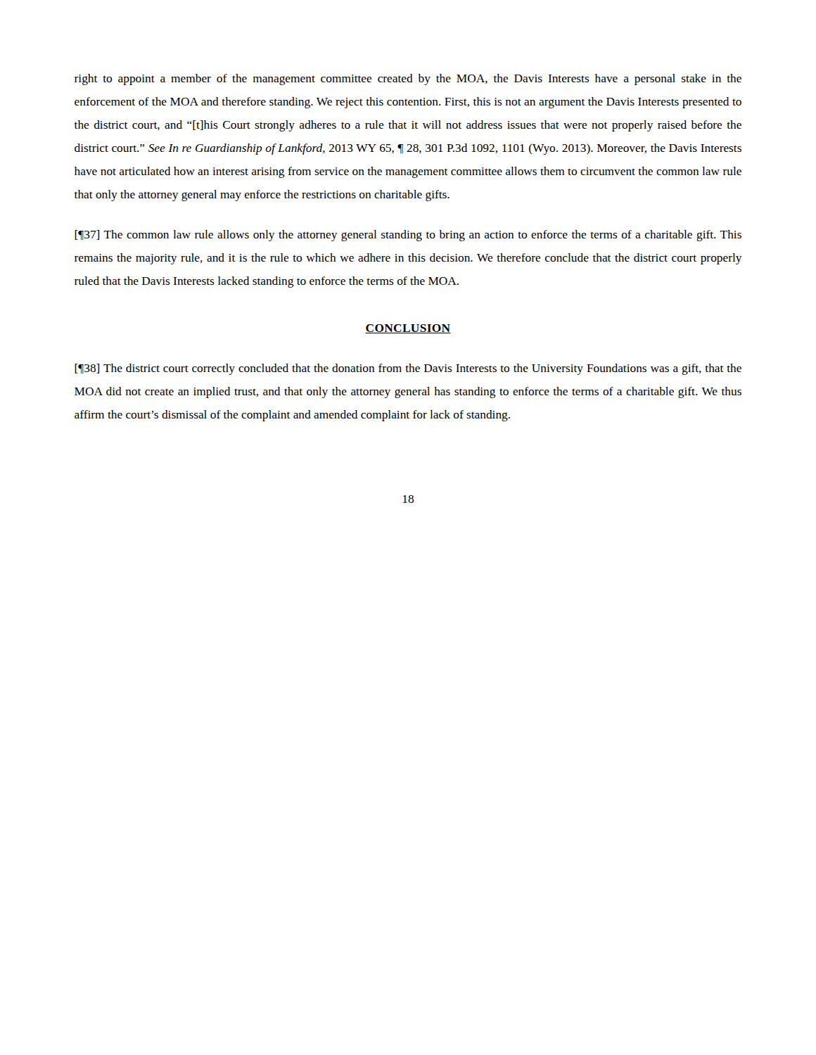right to appoint a member of the management committee created by the MOA, the Davis Interests have a personal stake in the enforcement of the MOA and therefore standing. We reject this contention. First, this is not an argument the Davis Interests presented to the district court, and “[t]his Court strongly adheres to a rule that it will not address issues that were not properly raised before the district court.” See In re Guardianship of Lankford, 2013 WY 65, ¶ 28, 301 P.3d 1092, 1101 (Wyo. 2013). Moreover, the Davis Interests have not articulated how an interest arising from service on the management committee allows them to circumvent the common law rule that only the attorney general may enforce the restrictions on charitable gifts.
[¶37] The common law rule allows only the attorney general standing to bring an action to enforce the terms of a charitable gift. This remains the majority rule, and it is the rule to which we adhere in this decision. We therefore conclude that the district court properly ruled that the Davis Interests lacked standing to enforce the terms of the MOA.
CONCLUSION
[¶38] The district court correctly concluded that the donation from the Davis Interests to the University Foundations was a gift, that the MOA did not create an implied trust, and that only the attorney general has standing to enforce the terms of a charitable gift. We thus affirm the court’s dismissal of the complaint and amended complaint for lack of standing.
18